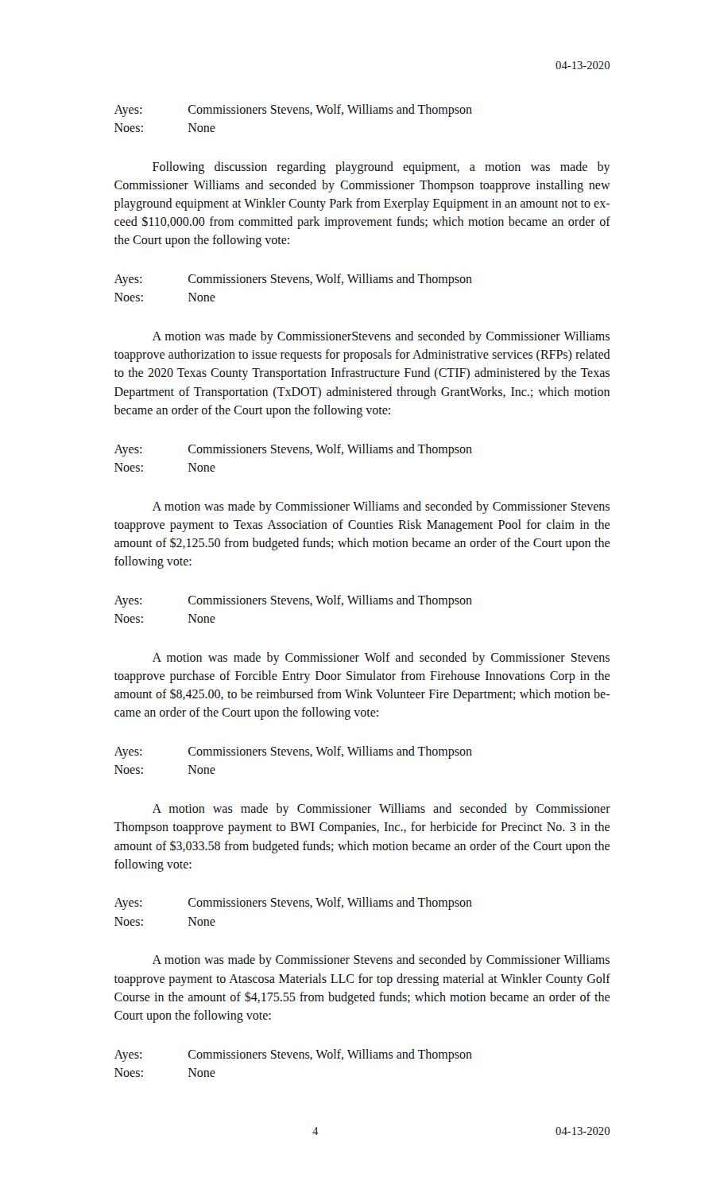04-13-2020
Ayes: Commissioners Stevens, Wolf, Williams and Thompson
Noes: None
Following discussion regarding playground equipment, a motion was made by Commissioner Williams and seconded by Commissioner Thompson toapprove installing new playground equipment at Winkler County Park from Exerplay Equipment in an amount not to exceed $110,000.00 from committed park improvement funds; which motion became an order of the Court upon the following vote:
Ayes: Commissioners Stevens, Wolf, Williams and Thompson
Noes: None
A motion was made by CommissionerStevens and seconded by Commissioner Williams toapprove authorization to issue requests for proposals for Administrative services (RFPs) related to the 2020 Texas County Transportation Infrastructure Fund (CTIF) administered by the Texas Department of Transportation (TxDOT) administered through GrantWorks, Inc.; which motion became an order of the Court upon the following vote:
Ayes: Commissioners Stevens, Wolf, Williams and Thompson
Noes: None
A motion was made by Commissioner Williams and seconded by Commissioner Stevens toapprove payment to Texas Association of Counties Risk Management Pool for claim in the amount of $2,125.50 from budgeted funds; which motion became an order of the Court upon the following vote:
Ayes: Commissioners Stevens, Wolf, Williams and Thompson
Noes: None
A motion was made by Commissioner Wolf and seconded by Commissioner Stevens toapprove purchase of Forcible Entry Door Simulator from Firehouse Innovations Corp in the amount of $8,425.00, to be reimbursed from Wink Volunteer Fire Department; which motion became an order of the Court upon the following vote:
Ayes: Commissioners Stevens, Wolf, Williams and Thompson
Noes: None
A motion was made by Commissioner Williams and seconded by Commissioner Thompson toapprove payment to BWI Companies, Inc., for herbicide for Precinct No. 3 in the amount of $3,033.58 from budgeted funds; which motion became an order of the Court upon the following vote:
Ayes: Commissioners Stevens, Wolf, Williams and Thompson
Noes: None
A motion was made by Commissioner Stevens and seconded by Commissioner Williams toapprove payment to Atascosa Materials LLC for top dressing material at Winkler County Golf Course in the amount of $4,175.55 from budgeted funds; which motion became an order of the Court upon the following vote:
Ayes: Commissioners Stevens, Wolf, Williams and Thompson
Noes: None
4 04-13-2020